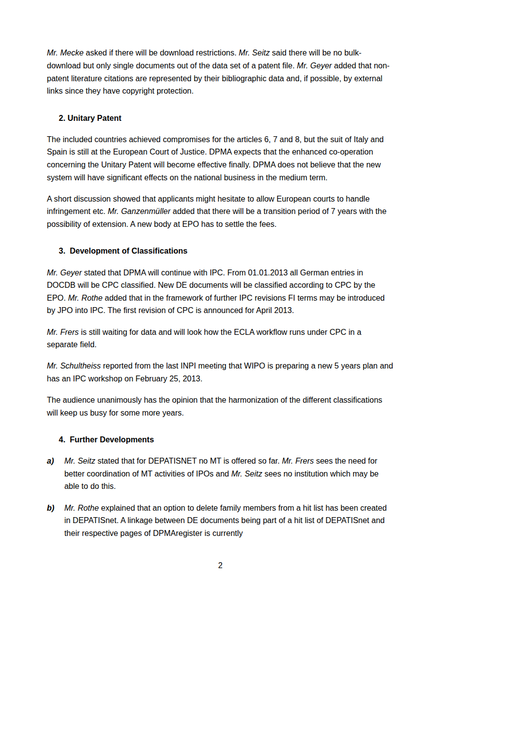Mr. Mecke asked if there will be download restrictions. Mr. Seitz said there will be no bulk-download but only single documents out of the data set of a patent file. Mr. Geyer added that non-patent literature citations are represented by their bibliographic data and, if possible, by external links since they have copyright protection.
2. Unitary Patent
The included countries achieved compromises for the articles 6, 7 and 8, but the suit of Italy and Spain is still at the European Court of Justice. DPMA expects that the enhanced co-operation concerning the Unitary Patent will become effective finally. DPMA does not believe that the new system will have significant effects on the national business in the medium term.
A short discussion showed that applicants might hesitate to allow European courts to handle infringement etc. Mr. Ganzenmüller added that there will be a transition period of 7 years with the possibility of extension. A new body at EPO has to settle the fees.
3. Development of Classifications
Mr. Geyer stated that DPMA will continue with IPC. From 01.01.2013 all German entries in DOCDB will be CPC classified. New DE documents will be classified according to CPC by the EPO. Mr. Rothe added that in the framework of further IPC revisions FI terms may be introduced by JPO into IPC. The first revision of CPC is announced for April 2013.
Mr. Frers is still waiting for data and will look how the ECLA workflow runs under CPC in a separate field.
Mr. Schultheiss reported from the last INPI meeting that WIPO is preparing a new 5 years plan and has an IPC workshop on February 25, 2013.
The audience unanimously has the opinion that the harmonization of the different classifications will keep us busy for some more years.
4. Further Developments
a) Mr. Seitz stated that for DEPATISNET no MT is offered so far. Mr. Frers sees the need for better coordination of MT activities of IPOs and Mr. Seitz sees no institution which may be able to do this.
b) Mr. Rothe explained that an option to delete family members from a hit list has been created in DEPATISnet. A linkage between DE documents being part of a hit list of DEPATISnet and their respective pages of DPMAregister is currently
2